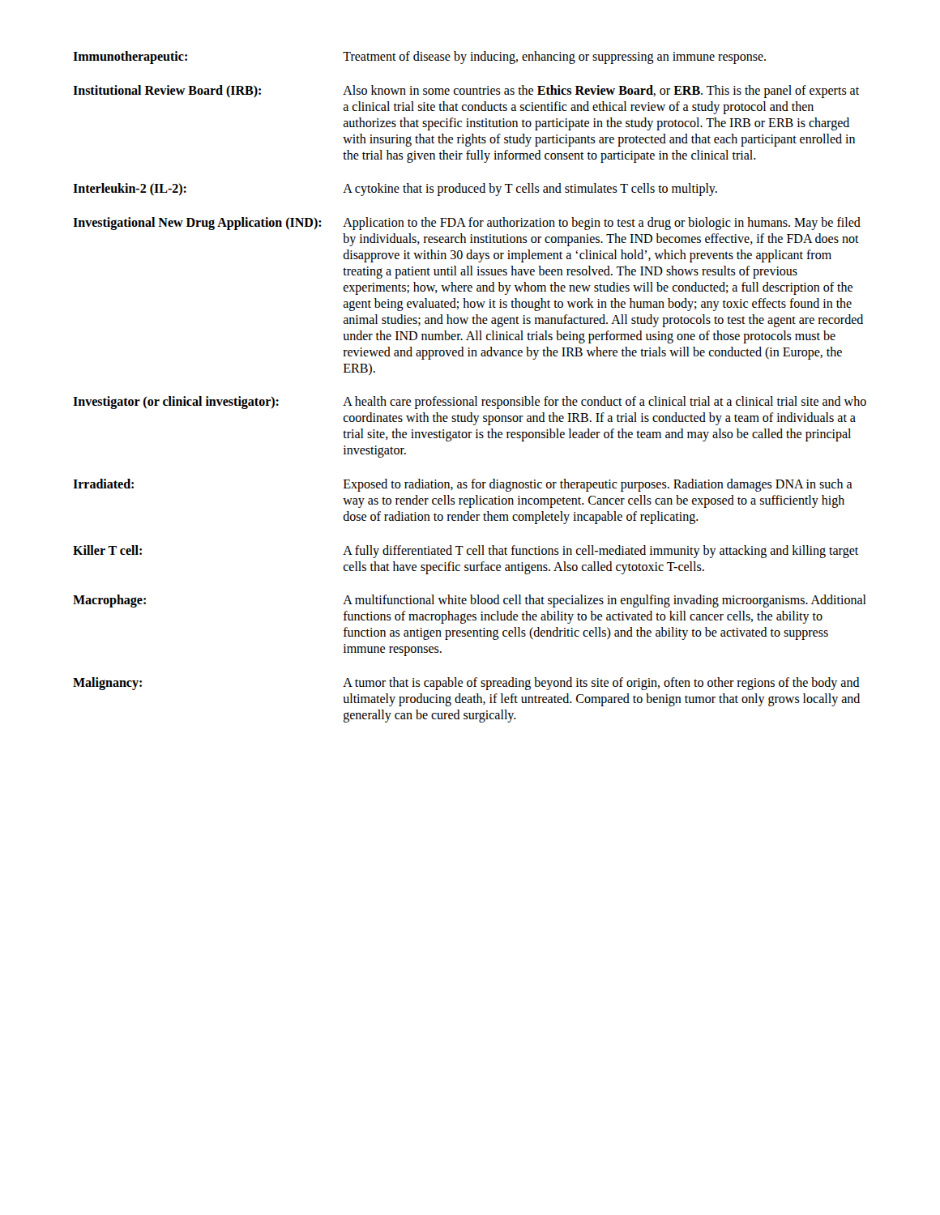Immunotherapeutic:
Treatment of disease by inducing, enhancing or suppressing an immune response.
Institutional Review Board (IRB):
Also known in some countries as the Ethics Review Board, or ERB. This is the panel of experts at a clinical trial site that conducts a scientific and ethical review of a study protocol and then authorizes that specific institution to participate in the study protocol. The IRB or ERB is charged with insuring that the rights of study participants are protected and that each participant enrolled in the trial has given their fully informed consent to participate in the clinical trial.
Interleukin-2 (IL-2):
A cytokine that is produced by T cells and stimulates T cells to multiply.
Investigational New Drug Application (IND):
Application to the FDA for authorization to begin to test a drug or biologic in humans. May be filed by individuals, research institutions or companies. The IND becomes effective, if the FDA does not disapprove it within 30 days or implement a ‘clinical hold’, which prevents the applicant from treating a patient until all issues have been resolved. The IND shows results of previous experiments; how, where and by whom the new studies will be conducted; a full description of the agent being evaluated; how it is thought to work in the human body; any toxic effects found in the animal studies; and how the agent is manufactured. All study protocols to test the agent are recorded under the IND number. All clinical trials being performed using one of those protocols must be reviewed and approved in advance by the IRB where the trials will be conducted (in Europe, the ERB).
Investigator (or clinical investigator):
A health care professional responsible for the conduct of a clinical trial at a clinical trial site and who coordinates with the study sponsor and the IRB. If a trial is conducted by a team of individuals at a trial site, the investigator is the responsible leader of the team and may also be called the principal investigator.
Irradiated:
Exposed to radiation, as for diagnostic or therapeutic purposes. Radiation damages DNA in such a way as to render cells replication incompetent. Cancer cells can be exposed to a sufficiently high dose of radiation to render them completely incapable of replicating.
Killer T cell:
A fully differentiated T cell that functions in cell-mediated immunity by attacking and killing target cells that have specific surface antigens. Also called cytotoxic T-cells.
Macrophage:
A multifunctional white blood cell that specializes in engulfing invading microorganisms. Additional functions of macrophages include the ability to be activated to kill cancer cells, the ability to function as antigen presenting cells (dendritic cells) and the ability to be activated to suppress immune responses.
Malignancy:
A tumor that is capable of spreading beyond its site of origin, often to other regions of the body and ultimately producing death, if left untreated. Compared to benign tumor that only grows locally and generally can be cured surgically.